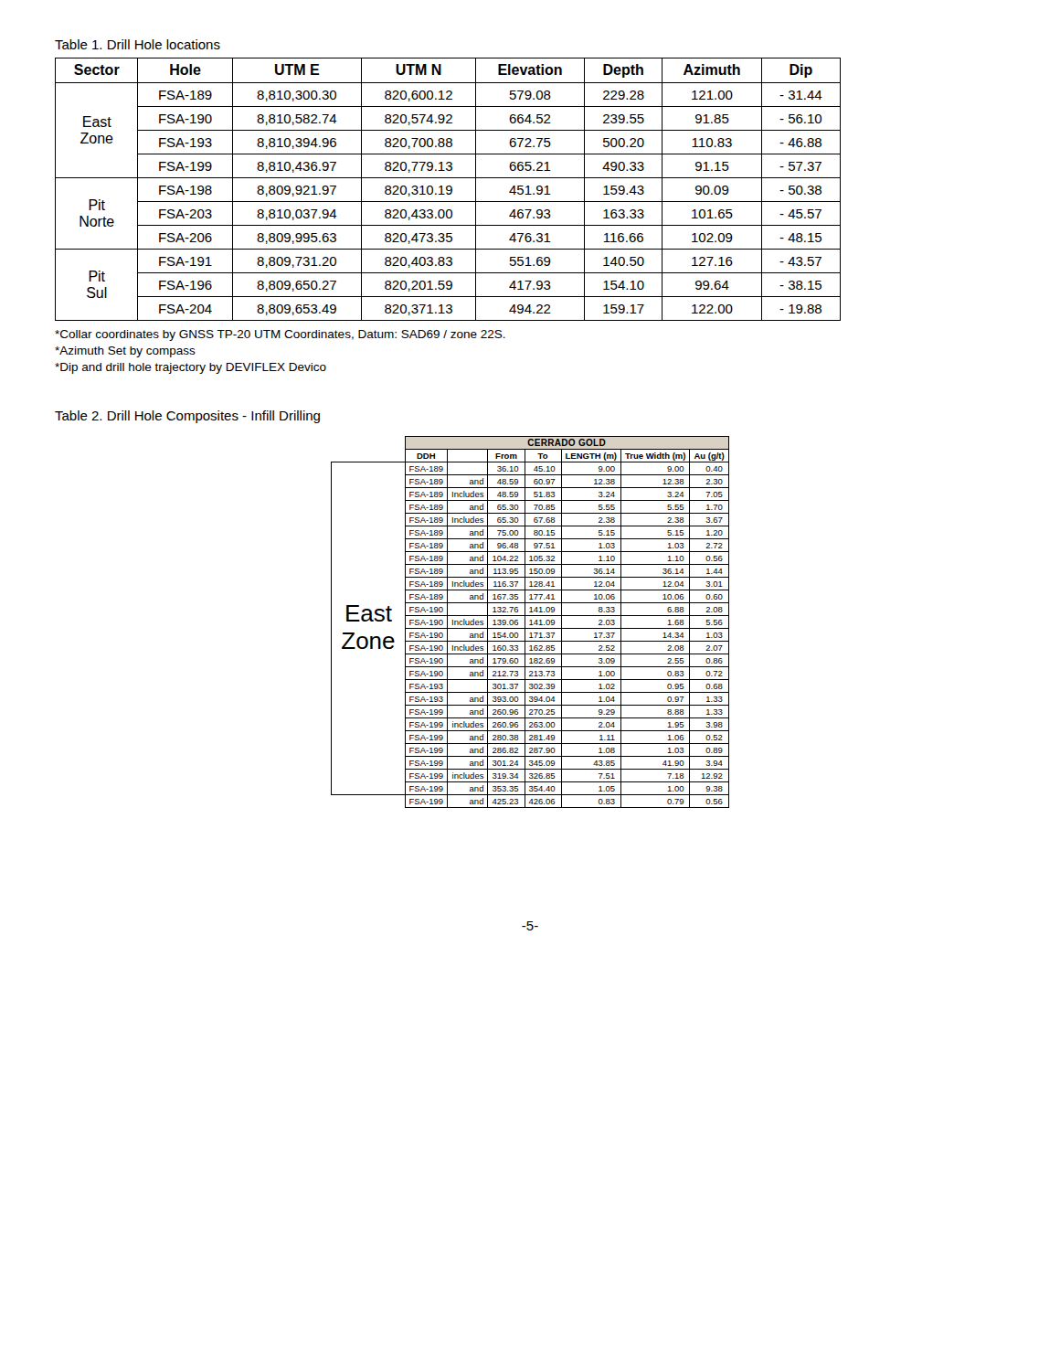Table 1. Drill Hole locations
| Sector | Hole | UTM E | UTM N | Elevation | Depth | Azimuth | Dip |
| --- | --- | --- | --- | --- | --- | --- | --- |
| East Zone | FSA-189 | 8,810,300.30 | 820,600.12 | 579.08 | 229.28 | 121.00 | - 31.44 |
| FSA-190 | 8,810,582.74 | 820,574.92 | 664.52 | 239.55 | 91.85 | - 56.10 |
| FSA-193 | 8,810,394.96 | 820,700.88 | 672.75 | 500.20 | 110.83 | - 46.88 |
| FSA-199 | 8,810,436.97 | 820,779.13 | 665.21 | 490.33 | 91.15 | - 57.37 |
| Pit Norte | FSA-198 | 8,809,921.97 | 820,310.19 | 451.91 | 159.43 | 90.09 | - 50.38 |
| FSA-203 | 8,810,037.94 | 820,433.00 | 467.93 | 163.33 | 101.65 | - 45.57 |
| FSA-206 | 8,809,995.63 | 820,473.35 | 476.31 | 116.66 | 102.09 | - 48.15 |
| Pit Sul | FSA-191 | 8,809,731.20 | 820,403.83 | 551.69 | 140.50 | 127.16 | - 43.57 |
| FSA-196 | 8,809,650.27 | 820,201.59 | 417.93 | 154.10 | 99.64 | - 38.15 |
| FSA-204 | 8,809,653.49 | 820,371.13 | 494.22 | 159.17 | 122.00 | - 19.88 |
*Collar coordinates by GNSS TP-20 UTM Coordinates, Datum: SAD69 / zone 22S.
*Azimuth Set by compass
*Dip and drill hole trajectory by DEVIFLEX Devico
Table 2. Drill Hole Composites - Infill Drilling
| | CERRADO GOLD |
| | DDH | | From | To | LENGTH (m) | True Width (m) | Au (g/t) |
| East Zone | FSA-189 | | 36.10 | 45.10 | 9.00 | 9.00 | 0.40 |
| FSA-189 | and | 48.59 | 60.97 | 12.38 | 12.38 | 2.30 |
| FSA-189 | Includes | 48.59 | 51.83 | 3.24 | 3.24 | 7.05 |
| FSA-189 | and | 65.30 | 70.85 | 5.55 | 5.55 | 1.70 |
| FSA-189 | Includes | 65.30 | 67.68 | 2.38 | 2.38 | 3.67 |
| FSA-189 | and | 75.00 | 80.15 | 5.15 | 5.15 | 1.20 |
| FSA-189 | and | 96.48 | 97.51 | 1.03 | 1.03 | 2.72 |
| FSA-189 | and | 104.22 | 105.32 | 1.10 | 1.10 | 0.56 |
| FSA-189 | and | 113.95 | 150.09 | 36.14 | 36.14 | 1.44 |
| FSA-189 | Includes | 116.37 | 128.41 | 12.04 | 12.04 | 3.01 |
| FSA-189 | and | 167.35 | 177.41 | 10.06 | 10.06 | 0.60 |
| FSA-190 | | 132.76 | 141.09 | 8.33 | 6.88 | 2.08 |
| FSA-190 | Includes | 139.06 | 141.09 | 2.03 | 1.68 | 5.56 |
| FSA-190 | and | 154.00 | 171.37 | 17.37 | 14.34 | 1.03 |
| FSA-190 | Includes | 160.33 | 162.85 | 2.52 | 2.08 | 2.07 |
| FSA-190 | and | 179.60 | 182.69 | 3.09 | 2.55 | 0.86 |
| FSA-190 | and | 212.73 | 213.73 | 1.00 | 0.83 | 0.72 |
| FSA-193 | | 301.37 | 302.39 | 1.02 | 0.95 | 0.68 |
| FSA-193 | and | 393.00 | 394.04 | 1.04 | 0.97 | 1.33 |
| FSA-199 | and | 260.96 | 270.25 | 9.29 | 8.88 | 1.33 |
| FSA-199 | includes | 260.96 | 263.00 | 2.04 | 1.95 | 3.98 |
| FSA-199 | and | 280.38 | 281.49 | 1.11 | 1.06 | 0.52 |
| FSA-199 | and | 286.82 | 287.90 | 1.08 | 1.03 | 0.89 |
| FSA-199 | and | 301.24 | 345.09 | 43.85 | 41.90 | 3.94 |
| FSA-199 | includes | 319.34 | 326.85 | 7.51 | 7.18 | 12.92 |
| FSA-199 | and | 353.35 | 354.40 | 1.05 | 1.00 | 9.38 |
| | FSA-199 | and | 425.23 | 426.06 | 0.83 | 0.79 | 0.56 |
-5-